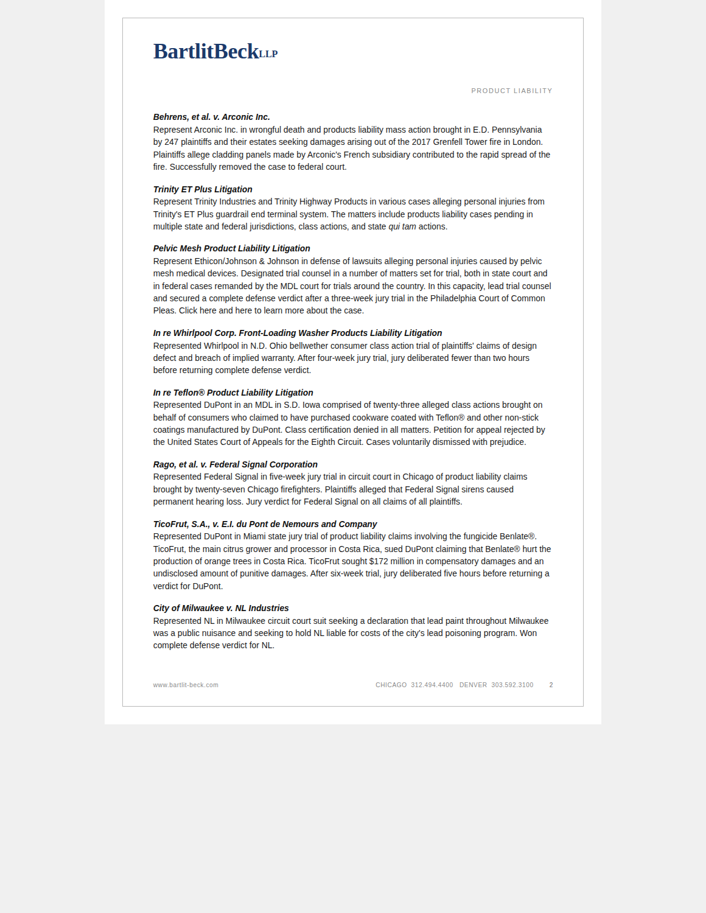BartlitBeckLLP
Product Liability
Behrens, et al. v. Arconic Inc.
Represent Arconic Inc. in wrongful death and products liability mass action brought in E.D. Pennsylvania by 247 plaintiffs and their estates seeking damages arising out of the 2017 Grenfell Tower fire in London. Plaintiffs allege cladding panels made by Arconic's French subsidiary contributed to the rapid spread of the fire. Successfully removed the case to federal court.
Trinity ET Plus Litigation
Represent Trinity Industries and Trinity Highway Products in various cases alleging personal injuries from Trinity's ET Plus guardrail end terminal system. The matters include products liability cases pending in multiple state and federal jurisdictions, class actions, and state qui tam actions.
Pelvic Mesh Product Liability Litigation
Represent Ethicon/Johnson & Johnson in defense of lawsuits alleging personal injuries caused by pelvic mesh medical devices. Designated trial counsel in a number of matters set for trial, both in state court and in federal cases remanded by the MDL court for trials around the country. In this capacity, lead trial counsel and secured a complete defense verdict after a three-week jury trial in the Philadelphia Court of Common Pleas. Click here and here to learn more about the case.
In re Whirlpool Corp. Front-Loading Washer Products Liability Litigation
Represented Whirlpool in N.D. Ohio bellwether consumer class action trial of plaintiffs' claims of design defect and breach of implied warranty. After four-week jury trial, jury deliberated fewer than two hours before returning complete defense verdict.
In re Teflon® Product Liability Litigation
Represented DuPont in an MDL in S.D. Iowa comprised of twenty-three alleged class actions brought on behalf of consumers who claimed to have purchased cookware coated with Teflon® and other non-stick coatings manufactured by DuPont. Class certification denied in all matters. Petition for appeal rejected by the United States Court of Appeals for the Eighth Circuit. Cases voluntarily dismissed with prejudice.
Rago, et al. v. Federal Signal Corporation
Represented Federal Signal in five-week jury trial in circuit court in Chicago of product liability claims brought by twenty-seven Chicago firefighters. Plaintiffs alleged that Federal Signal sirens caused permanent hearing loss. Jury verdict for Federal Signal on all claims of all plaintiffs.
TicoFrut, S.A., v. E.I. du Pont de Nemours and Company
Represented DuPont in Miami state jury trial of product liability claims involving the fungicide Benlate®. TicoFrut, the main citrus grower and processor in Costa Rica, sued DuPont claiming that Benlate® hurt the production of orange trees in Costa Rica. TicoFrut sought $172 million in compensatory damages and an undisclosed amount of punitive damages. After six-week trial, jury deliberated five hours before returning a verdict for DuPont.
City of Milwaukee v. NL Industries
Represented NL in Milwaukee circuit court suit seeking a declaration that lead paint throughout Milwaukee was a public nuisance and seeking to hold NL liable for costs of the city's lead poisoning program. Won complete defense verdict for NL.
www.bartlit-beck.com
CHICAGO 312.494.4400 DENVER 303.592.3100
2